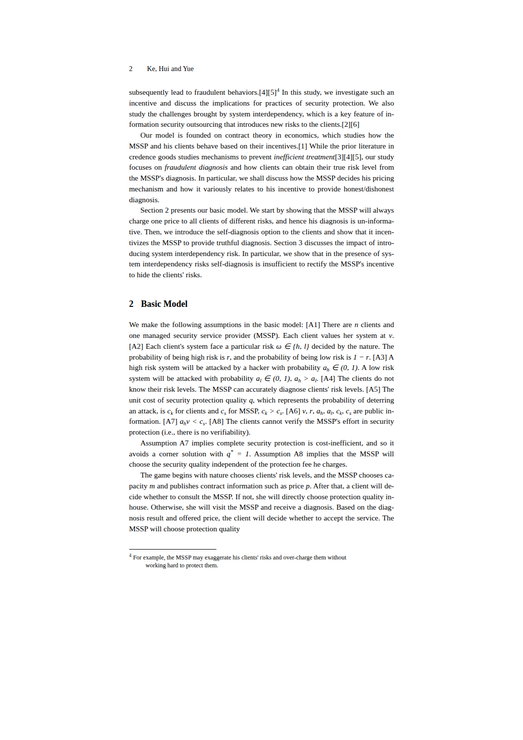2 Ke, Hui and Yue
subsequently lead to fraudulent behaviors.[4][5]4 In this study, we investigate such an incentive and discuss the implications for practices of security protection. We also study the challenges brought by system interdependency, which is a key feature of information security outsourcing that introduces new risks to the clients.[2][6]
Our model is founded on contract theory in economics, which studies how the MSSP and his clients behave based on their incentives.[1] While the prior literature in credence goods studies mechanisms to prevent inefficient treatment[3][4][5], our study focuses on fraudulent diagnosis and how clients can obtain their true risk level from the MSSP's diagnosis. In particular, we shall discuss how the MSSP decides his pricing mechanism and how it variously relates to his incentive to provide honest/dishonest diagnosis.
Section 2 presents our basic model. We start by showing that the MSSP will always charge one price to all clients of different risks, and hence his diagnosis is un-informative. Then, we introduce the self-diagnosis option to the clients and show that it incentivizes the MSSP to provide truthful diagnosis. Section 3 discusses the impact of introducing system interdependency risk. In particular, we show that in the presence of system interdependency risks self-diagnosis is insufficient to rectify the MSSP's incentive to hide the clients' risks.
2 Basic Model
We make the following assumptions in the basic model: [A1] There are n clients and one managed security service provider (MSSP). Each client values her system at v. [A2] Each client's system face a particular risk ω ∈ {h, l} decided by the nature. The probability of being high risk is r, and the probability of being low risk is 1 − r. [A3] A high risk system will be attacked by a hacker with probability ah ∈ (0, 1). A low risk system will be attacked with probability al ∈ (0, 1), ah > al. [A4] The clients do not know their risk levels. The MSSP can accurately diagnose clients' risk levels. [A5] The unit cost of security protection quality q, which represents the probability of deterring an attack, is ck for clients and cs for MSSP, ck > cs. [A6] v, r, ah, al, ck, cs are public information. [A7] ahv < cs. [A8] The clients cannot verify the MSSP's effort in security protection (i.e., there is no verifiability).
Assumption A7 implies complete security protection is cost-inefficient, and so it avoids a corner solution with q* = 1. Assumption A8 implies that the MSSP will choose the security quality independent of the protection fee he charges.
The game begins with nature chooses clients' risk levels, and the MSSP chooses capacity m and publishes contract information such as price p. After that, a client will decide whether to consult the MSSP. If not, she will directly choose protection quality in-house. Otherwise, she will visit the MSSP and receive a diagnosis. Based on the diagnosis result and offered price, the client will decide whether to accept the service. The MSSP will choose protection quality
4 For example, the MSSP may exaggerate his clients' risks and over-charge them without working hard to protect them.